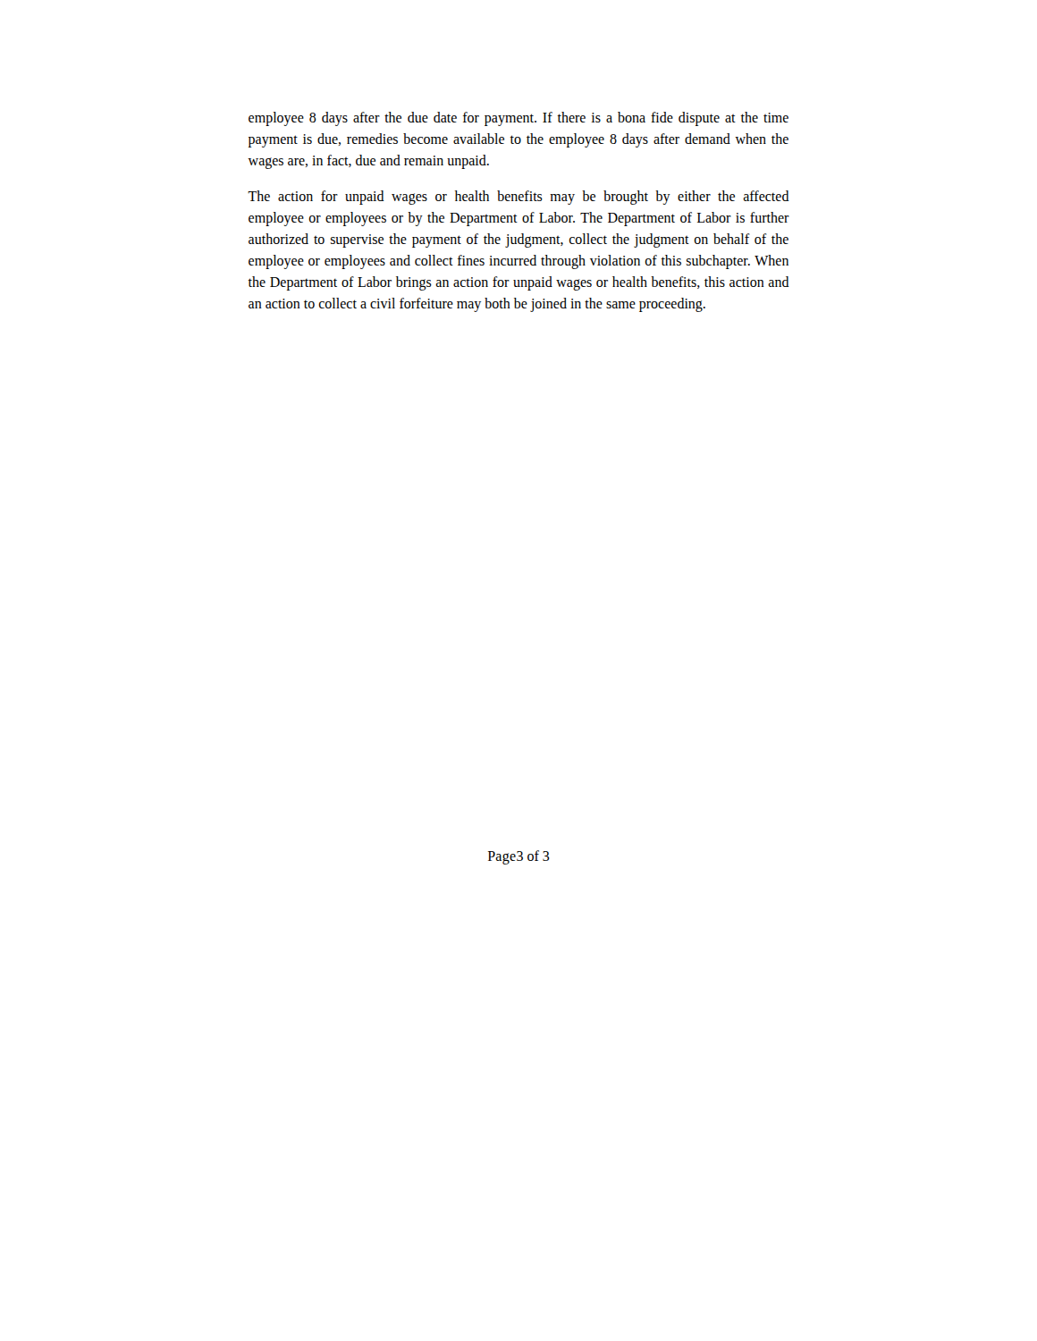employee 8 days after the due date for payment. If there is a bona fide dispute at the time payment is due, remedies become available to the employee 8 days after demand when the wages are, in fact, due and remain unpaid.
The action for unpaid wages or health benefits may be brought by either the affected employee or employees or by the Department of Labor. The Department of Labor is further authorized to supervise the payment of the judgment, collect the judgment on behalf of the employee or employees and collect fines incurred through violation of this subchapter. When the Department of Labor brings an action for unpaid wages or health benefits, this action and an action to collect a civil forfeiture may both be joined in the same proceeding.
Page3 of 3